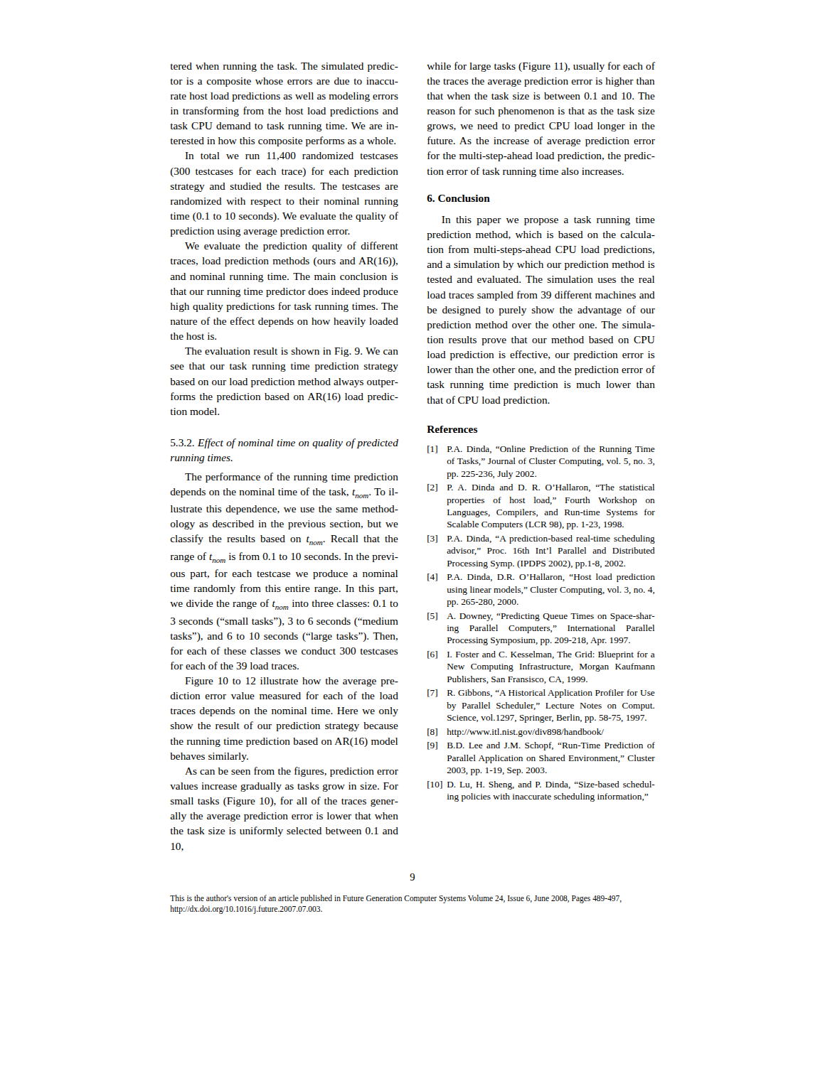tered when running the task. The simulated predictor is a composite whose errors are due to inaccurate host load predictions as well as modeling errors in transforming from the host load predictions and task CPU demand to task running time. We are interested in how this composite performs as a whole.
In total we run 11,400 randomized testcases (300 testcases for each trace) for each prediction strategy and studied the results. The testcases are randomized with respect to their nominal running time (0.1 to 10 seconds). We evaluate the quality of prediction using average prediction error.
We evaluate the prediction quality of different traces, load prediction methods (ours and AR(16)), and nominal running time. The main conclusion is that our running time predictor does indeed produce high quality predictions for task running times. The nature of the effect depends on how heavily loaded the host is.
The evaluation result is shown in Fig. 9. We can see that our task running time prediction strategy based on our load prediction method always outperforms the prediction based on AR(16) load prediction model.
5.3.2. Effect of nominal time on quality of predicted running times.
The performance of the running time prediction depends on the nominal time of the task, tnom. To illustrate this dependence, we use the same methodology as described in the previous section, but we classify the results based on tnom. Recall that the range of tnom is from 0.1 to 10 seconds. In the previous part, for each testcase we produce a nominal time randomly from this entire range. In this part, we divide the range of tnom into three classes: 0.1 to 3 seconds (“small tasks”), 3 to 6 seconds (“medium tasks”), and 6 to 10 seconds (“large tasks”). Then, for each of these classes we conduct 300 testcases for each of the 39 load traces.
Figure 10 to 12 illustrate how the average prediction error value measured for each of the load traces depends on the nominal time. Here we only show the result of our prediction strategy because the running time prediction based on AR(16) model behaves similarly.
As can be seen from the figures, prediction error values increase gradually as tasks grow in size. For small tasks (Figure 10), for all of the traces generally the average prediction error is lower that when the task size is uniformly selected between 0.1 and 10,
while for large tasks (Figure 11), usually for each of the traces the average prediction error is higher than that when the task size is between 0.1 and 10. The reason for such phenomenon is that as the task size grows, we need to predict CPU load longer in the future. As the increase of average prediction error for the multi-step-ahead load prediction, the prediction error of task running time also increases.
6. Conclusion
In this paper we propose a task running time prediction method, which is based on the calculation from multi-steps-ahead CPU load predictions, and a simulation by which our prediction method is tested and evaluated. The simulation uses the real load traces sampled from 39 different machines and be designed to purely show the advantage of our prediction method over the other one. The simulation results prove that our method based on CPU load prediction is effective, our prediction error is lower than the other one, and the prediction error of task running time prediction is much lower than that of CPU load prediction.
References
[1] P.A. Dinda, “Online Prediction of the Running Time of Tasks,” Journal of Cluster Computing, vol. 5, no. 3, pp. 225-236, July 2002.
[2] P. A. Dinda and D. R. O’Hallaron, “The statistical properties of host load,” Fourth Workshop on Languages, Compilers, and Run-time Systems for Scalable Computers (LCR 98), pp. 1-23, 1998.
[3] P.A. Dinda, “A prediction-based real-time scheduling advisor,” Proc. 16th Int’l Parallel and Distributed Processing Symp. (IPDPS 2002), pp.1-8, 2002.
[4] P.A. Dinda, D.R. O’Hallaron, “Host load prediction using linear models,” Cluster Computing, vol. 3, no. 4, pp. 265-280, 2000.
[5] A. Downey, “Predicting Queue Times on Space-sharing Parallel Computers,” International Parallel Processing Symposium, pp. 209-218, Apr. 1997.
[6] I. Foster and C. Kesselman, The Grid: Blueprint for a New Computing Infrastructure, Morgan Kaufmann Publishers, San Fransisco, CA, 1999.
[7] R. Gibbons, “A Historical Application Profiler for Use by Parallel Scheduler,” Lecture Notes on Comput. Science, vol.1297, Springer, Berlin, pp. 58-75, 1997.
[8] http://www.itl.nist.gov/div898/handbook/
[9] B.D. Lee and J.M. Schopf, “Run-Time Prediction of Parallel Application on Shared Environment,” Cluster 2003, pp. 1-19, Sep. 2003.
[10] D. Lu, H. Sheng, and P. Dinda, “Size-based scheduling policies with inaccurate scheduling information,”
9
This is the author's version of an article published in Future Generation Computer Systems Volume 24, Issue 6, June 2008, Pages 489-497,
http://dx.doi.org/10.1016/j.future.2007.07.003.